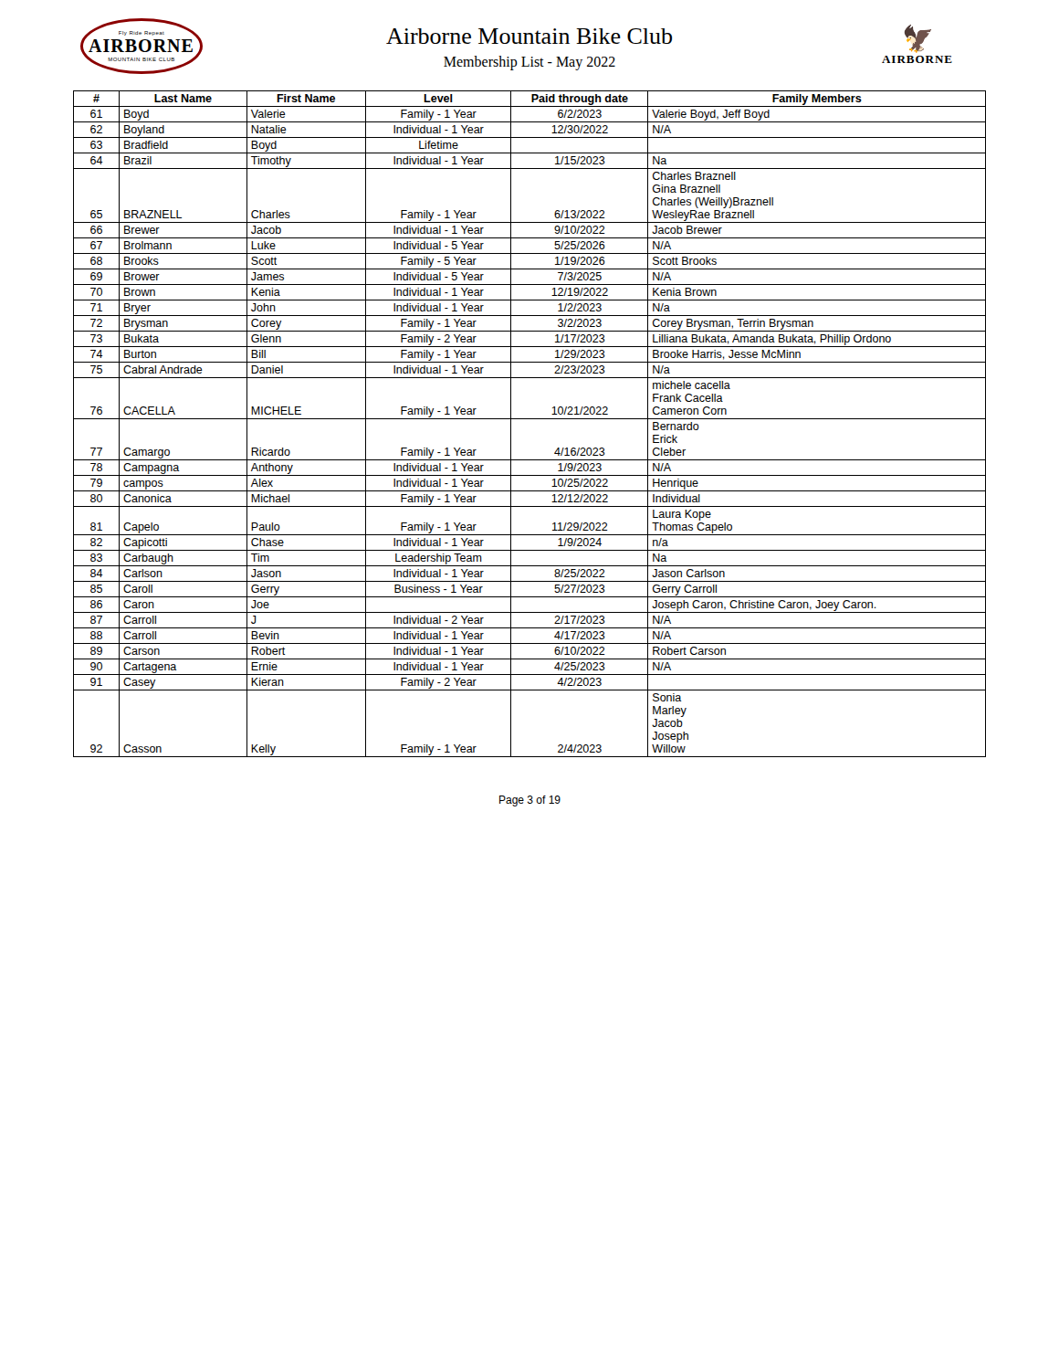Fly Ride Repeat
AIRBORNE
MOUNTAIN BIKE CLUB
Airborne Mountain Bike Club
Membership List - May 2022
🦅
AIRBORNE
| # | Last Name | First Name | Level | Paid through date | Family Members |
| --- | --- | --- | --- | --- | --- |
| 61 | Boyd | Valerie | Family - 1 Year | 6/2/2023 | Valerie Boyd, Jeff Boyd |
| 62 | Boyland | Natalie | Individual - 1 Year | 12/30/2022 | N/A |
| 63 | Bradfield | Boyd | Lifetime | | |
| 64 | Brazil | Timothy | Individual - 1 Year | 1/15/2023 | Na |
| 65 | BRAZNELL | Charles | Family - 1 Year | 6/13/2022 | Charles Braznell Gina Braznell Charles (Weilly)Braznell WesleyRae Braznell |
| 66 | Brewer | Jacob | Individual - 1 Year | 9/10/2022 | Jacob Brewer |
| 67 | Brolmann | Luke | Individual - 5 Year | 5/25/2026 | N/A |
| 68 | Brooks | Scott | Family - 5 Year | 1/19/2026 | Scott Brooks |
| 69 | Brower | James | Individual - 5 Year | 7/3/2025 | N/A |
| 70 | Brown | Kenia | Individual - 1 Year | 12/19/2022 | Kenia Brown |
| 71 | Bryer | John | Individual - 1 Year | 1/2/2023 | N/a |
| 72 | Brysman | Corey | Family - 1 Year | 3/2/2023 | Corey Brysman, Terrin Brysman |
| 73 | Bukata | Glenn | Family - 2 Year | 1/17/2023 | Lilliana Bukata, Amanda Bukata, Phillip Ordono |
| 74 | Burton | Bill | Family - 1 Year | 1/29/2023 | Brooke Harris, Jesse McMinn |
| 75 | Cabral Andrade | Daniel | Individual - 1 Year | 2/23/2023 | N/a |
| 76 | CACELLA | MICHELE | Family - 1 Year | 10/21/2022 | michele cacella Frank Cacella Cameron Corn |
| 77 | Camargo | Ricardo | Family - 1 Year | 4/16/2023 | Bernardo Erick Cleber |
| 78 | Campagna | Anthony | Individual - 1 Year | 1/9/2023 | N/A |
| 79 | campos | Alex | Individual - 1 Year | 10/25/2022 | Henrique |
| 80 | Canonica | Michael | Family - 1 Year | 12/12/2022 | Individual |
| 81 | Capelo | Paulo | Family - 1 Year | 11/29/2022 | Laura Kope Thomas Capelo |
| 82 | Capicotti | Chase | Individual - 1 Year | 1/9/2024 | n/a |
| 83 | Carbaugh | Tim | Leadership Team | | Na |
| 84 | Carlson | Jason | Individual - 1 Year | 8/25/2022 | Jason Carlson |
| 85 | Caroll | Gerry | Business - 1 Year | 5/27/2023 | Gerry Carroll |
| 86 | Caron | Joe | | | Joseph Caron, Christine Caron, Joey Caron. |
| 87 | Carroll | J | Individual - 2 Year | 2/17/2023 | N/A |
| 88 | Carroll | Bevin | Individual - 1 Year | 4/17/2023 | N/A |
| 89 | Carson | Robert | Individual - 1 Year | 6/10/2022 | Robert Carson |
| 90 | Cartagena | Ernie | Individual - 1 Year | 4/25/2023 | N/A |
| 91 | Casey | Kieran | Family - 2 Year | 4/2/2023 | |
| 92 | Casson | Kelly | Family - 1 Year | 2/4/2023 | Sonia Marley Jacob Joseph Willow |
Page 3 of 19